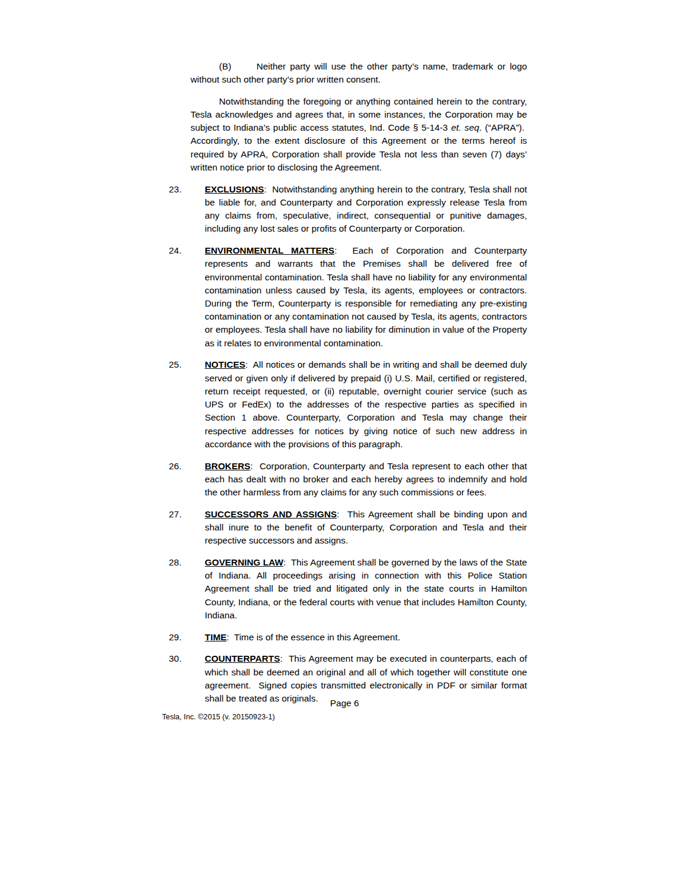(B) Neither party will use the other party’s name, trademark or logo without such other party’s prior written consent.
Notwithstanding the foregoing or anything contained herein to the contrary, Tesla acknowledges and agrees that, in some instances, the Corporation may be subject to Indiana’s public access statutes, Ind. Code § 5-14-3 et. seq. (“APRA”). Accordingly, to the extent disclosure of this Agreement or the terms hereof is required by APRA, Corporation shall provide Tesla not less than seven (7) days’ written notice prior to disclosing the Agreement.
EXCLUSIONS: Notwithstanding anything herein to the contrary, Tesla shall not be liable for, and Counterparty and Corporation expressly release Tesla from any claims from, speculative, indirect, consequential or punitive damages, including any lost sales or profits of Counterparty or Corporation.
ENVIRONMENTAL MATTERS: Each of Corporation and Counterparty represents and warrants that the Premises shall be delivered free of environmental contamination. Tesla shall have no liability for any environmental contamination unless caused by Tesla, its agents, employees or contractors. During the Term, Counterparty is responsible for remediating any pre-existing contamination or any contamination not caused by Tesla, its agents, contractors or employees. Tesla shall have no liability for diminution in value of the Property as it relates to environmental contamination.
NOTICES: All notices or demands shall be in writing and shall be deemed duly served or given only if delivered by prepaid (i) U.S. Mail, certified or registered, return receipt requested, or (ii) reputable, overnight courier service (such as UPS or FedEx) to the addresses of the respective parties as specified in Section 1 above. Counterparty, Corporation and Tesla may change their respective addresses for notices by giving notice of such new address in accordance with the provisions of this paragraph.
BROKERS: Corporation, Counterparty and Tesla represent to each other that each has dealt with no broker and each hereby agrees to indemnify and hold the other harmless from any claims for any such commissions or fees.
SUCCESSORS AND ASSIGNS: This Agreement shall be binding upon and shall inure to the benefit of Counterparty, Corporation and Tesla and their respective successors and assigns.
GOVERNING LAW: This Agreement shall be governed by the laws of the State of Indiana. All proceedings arising in connection with this Police Station Agreement shall be tried and litigated only in the state courts in Hamilton County, Indiana, or the federal courts with venue that includes Hamilton County, Indiana.
TIME: Time is of the essence in this Agreement.
COUNTERPARTS: This Agreement may be executed in counterparts, each of which shall be deemed an original and all of which together will constitute one agreement. Signed copies transmitted electronically in PDF or similar format shall be treated as originals.
Page 6
Tesla, Inc. ©2015 (v. 20150923-1)